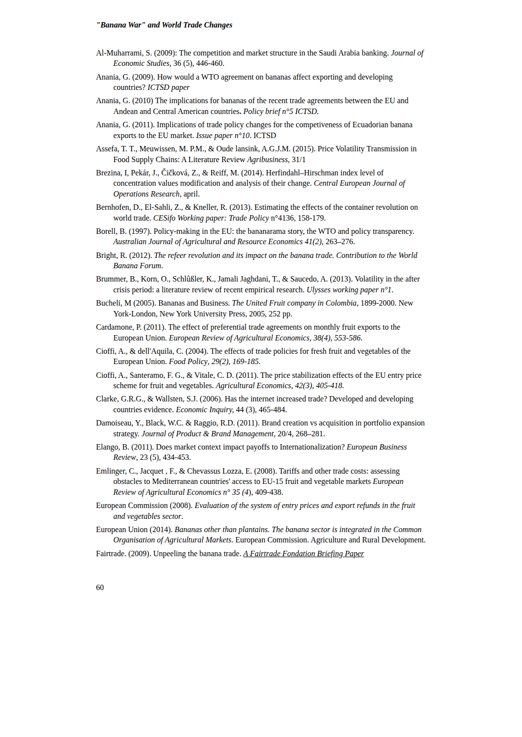"Banana War" and World Trade Changes
Al-Muharrami, S. (2009): The competition and market structure in the Saudi Arabia banking. Journal of Economic Studies, 36 (5), 446-460.
Anania, G. (2009). How would a WTO agreement on bananas affect exporting and developing countries? ICTSD paper
Anania, G. (2010) The implications for bananas of the recent trade agreements between the EU and Andean and Central American countries. Policy brief n°5 ICTSD.
Anania, G. (2011). Implications of trade policy changes for the competiveness of Ecuadorian banana exports to the EU market. Issue paper n°10. ICTSD
Assefa, T. T., Meuwissen, M. P.M., & Oude lansink, A.G.J.M. (2015). Price Volatility Transmission in Food Supply Chains: A Literature Review Agribusiness, 31/1
Brezina, I, Pekár, J., Čičková, Z., & Reiff, M. (2014). Herfindahl–Hirschman index level of concentration values modification and analysis of their change. Central European Journal of Operations Research, april.
Bernhofen, D., El-Sahli, Z., & Kneller, R. (2013). Estimating the effects of the container revolution on world trade. CESifo Working paper: Trade Policy n°4136, 158-179.
Borell, B. (1997). Policy-making in the EU: the bananarama story, the WTO and policy transparency. Australian Journal of Agricultural and Resource Economics 41(2), 263–276.
Bright, R. (2012). The refeer revolution and its impact on the banana trade. Contribution to the World Banana Forum.
Brummer, B., Korn, O., Schlûßler, K., Jamali Jaghdani, T., & Saucedo, A. (2013). Volatility in the after crisis period: a literature review of recent empirical research. Ulysses working paper n°1.
Bucheli, M (2005). Bananas and Business. The United Fruit company in Colombia, 1899-2000. New York-London, New York University Press, 2005, 252 pp.
Cardamone, P. (2011). The effect of preferential trade agreements on monthly fruit exports to the European Union. European Review of Agricultural Economics, 38(4), 553-586.
Cioffi, A., & dell'Aquila, C. (2004). The effects of trade policies for fresh fruit and vegetables of the European Union. Food Policy, 29(2), 169-185.
Cioffi, A., Santeramo, F. G., & Vitale, C. D. (2011). The price stabilization effects of the EU entry price scheme for fruit and vegetables. Agricultural Economics, 42(3), 405-418.
Clarke, G.R.G., & Wallsten, S.J. (2006). Has the internet increased trade? Developed and developing countries evidence. Economic Inquiry, 44 (3), 465-484.
Damoiseau, Y., Black, W.C. & Raggio, R.D. (2011). Brand creation vs acquisition in portfolio expansion strategy. Journal of Product & Brand Management, 20/4, 268–281.
Elango, B. (2011). Does market context impact payoffs to Internationalization? European Business Review, 23 (5), 434-453.
Emlinger, C., Jacquet , F., & Chevassus Lozza, E. (2008). Tariffs and other trade costs: assessing obstacles to Mediterranean countries' access to EU-15 fruit and vegetable markets European Review of Agricultural Economics n° 35 (4), 409-438.
European Commission (2008). Evaluation of the system of entry prices and export refunds in the fruit and vegetables sector.
European Union (2014). Bananas other than plantains. The banana sector is integrated in the Common Organisation of Agricultural Markets. European Commission. Agriculture and Rural Development.
Fairtrade. (2009). Unpeeling the banana trade. A Fairtrade Fondation Briefing Paper
60